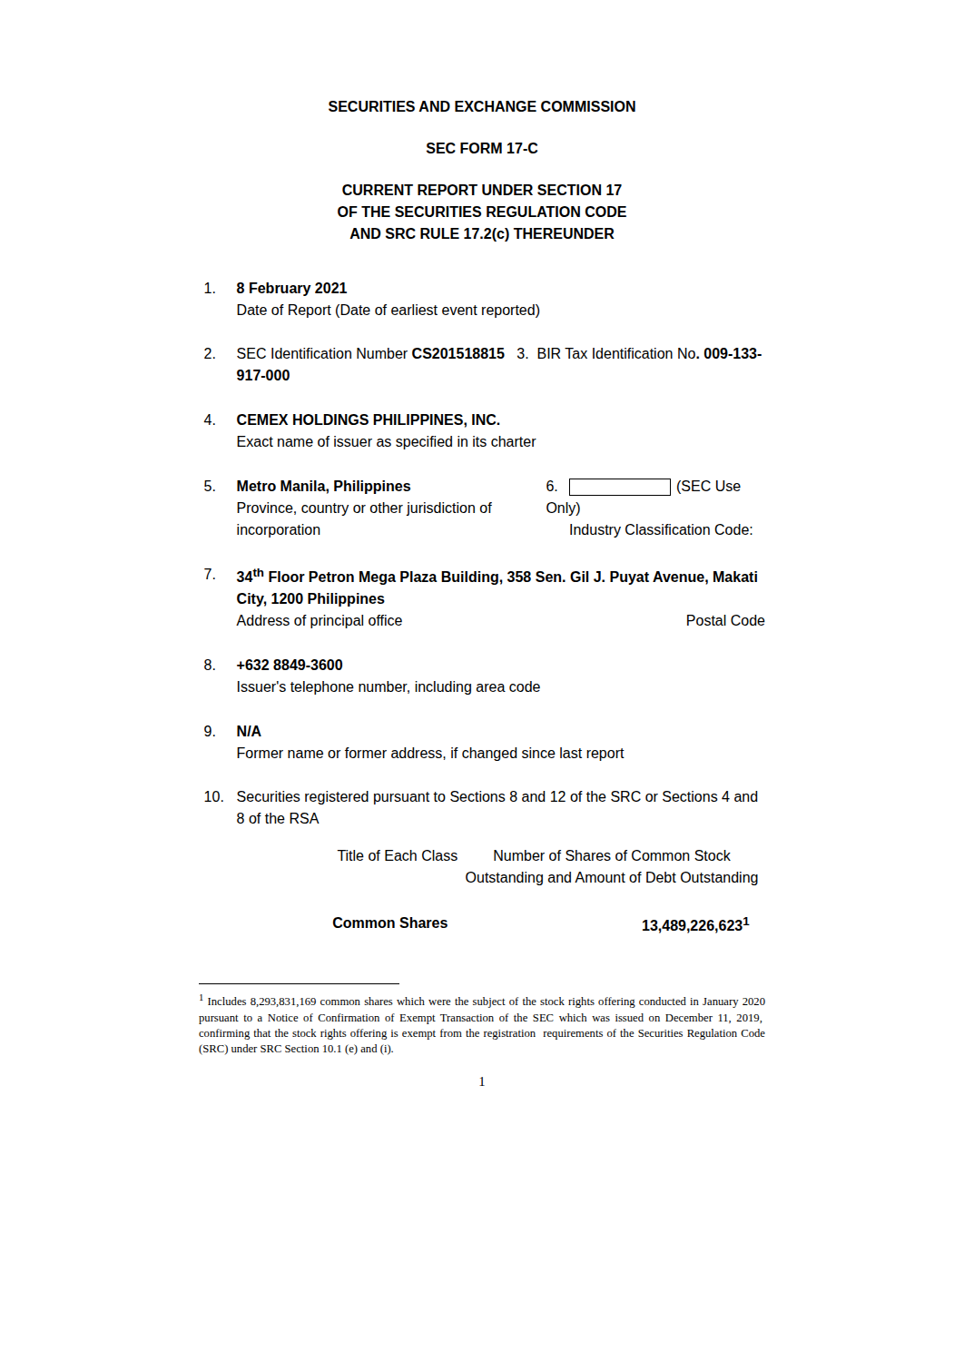SECURITIES AND EXCHANGE COMMISSION
SEC FORM 17-C
CURRENT REPORT UNDER SECTION 17
OF THE SECURITIES REGULATION CODE
AND SRC RULE 17.2(c) THEREUNDER
1. 8 February 2021
Date of Report (Date of earliest event reported)
2. SEC Identification Number CS201518815 3. BIR Tax Identification No. 009-133-917-000
4. CEMEX HOLDINGS PHILIPPINES, INC.
Exact name of issuer as specified in its charter
5.
Metro Manila, Philippines
Province, country or other jurisdiction of
incorporation
6. (SEC Use Only)
Industry Classification Code:
7. 34th Floor Petron Mega Plaza Building, 358 Sen. Gil J. Puyat Avenue, Makati City, 1200 Philippines
Address of principal office Postal Code
8. +632 8849-3600
Issuer's telephone number, including area code
9. N/A
Former name or former address, if changed since last report
10. Securities registered pursuant to Sections 8 and 12 of the SRC or Sections 4 and 8 of the RSA
| Title of Each Class | Number of Shares of Common Stock Outstanding and Amount of Debt Outstanding |
Common Shares
13,489,226,6231
1 Includes 8,293,831,169 common shares which were the subject of the stock rights offering conducted in January 2020 pursuant to a Notice of Confirmation of Exempt Transaction of the SEC which was issued on December 11, 2019, confirming that the stock rights offering is exempt from the registration requirements of the Securities Regulation Code (SRC) under SRC Section 10.1 (e) and (i).
1